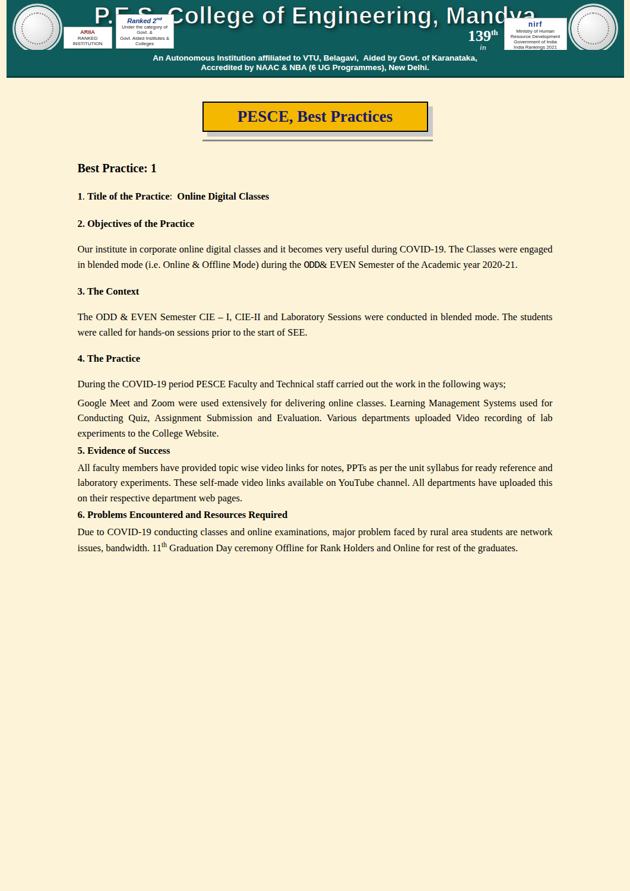P.E.S. College of Engineering, Mandya
ARIIARANKED INSTITUTION
Ranked 2nd Under the category of Govt. &
Govt. Aided Institutes & Colleges
139thin
nirf Ministry of Human Resource Development
Government of India
India Rankings 2021
An Autonomous Institution affiliated to VTU, Belagavi, Aided by Govt. of Karanataka,
Accredited by NAAC & NBA (6 UG Programmes), New Delhi.
PESCE, Best Practices
Best Practice: 1
1. Title of the Practice: Online Digital Classes
2. Objectives of the Practice
Our institute in corporate online digital classes and it becomes very useful during COVID-19. The Classes were engaged in blended mode (i.e. Online & Offline Mode) during the ODD& EVEN Semester of the Academic year 2020-21.
3. The Context
The ODD & EVEN Semester CIE – I, CIE-II and Laboratory Sessions were conducted in blended mode. The students were called for hands-on sessions prior to the start of SEE.
4. The Practice
During the COVID-19 period PESCE Faculty and Technical staff carried out the work in the following ways;
Google Meet and Zoom were used extensively for delivering online classes. Learning Management Systems used for Conducting Quiz, Assignment Submission and Evaluation. Various departments uploaded Video recording of lab experiments to the College Website.
5. Evidence of Success
All faculty members have provided topic wise video links for notes, PPTs as per the unit syllabus for ready reference and laboratory experiments. These self-made video links available on YouTube channel. All departments have uploaded this on their respective department web pages.
6. Problems Encountered and Resources Required
Due to COVID-19 conducting classes and online examinations, major problem faced by rural area students are network issues, bandwidth. 11th Graduation Day ceremony Offline for Rank Holders and Online for rest of the graduates.